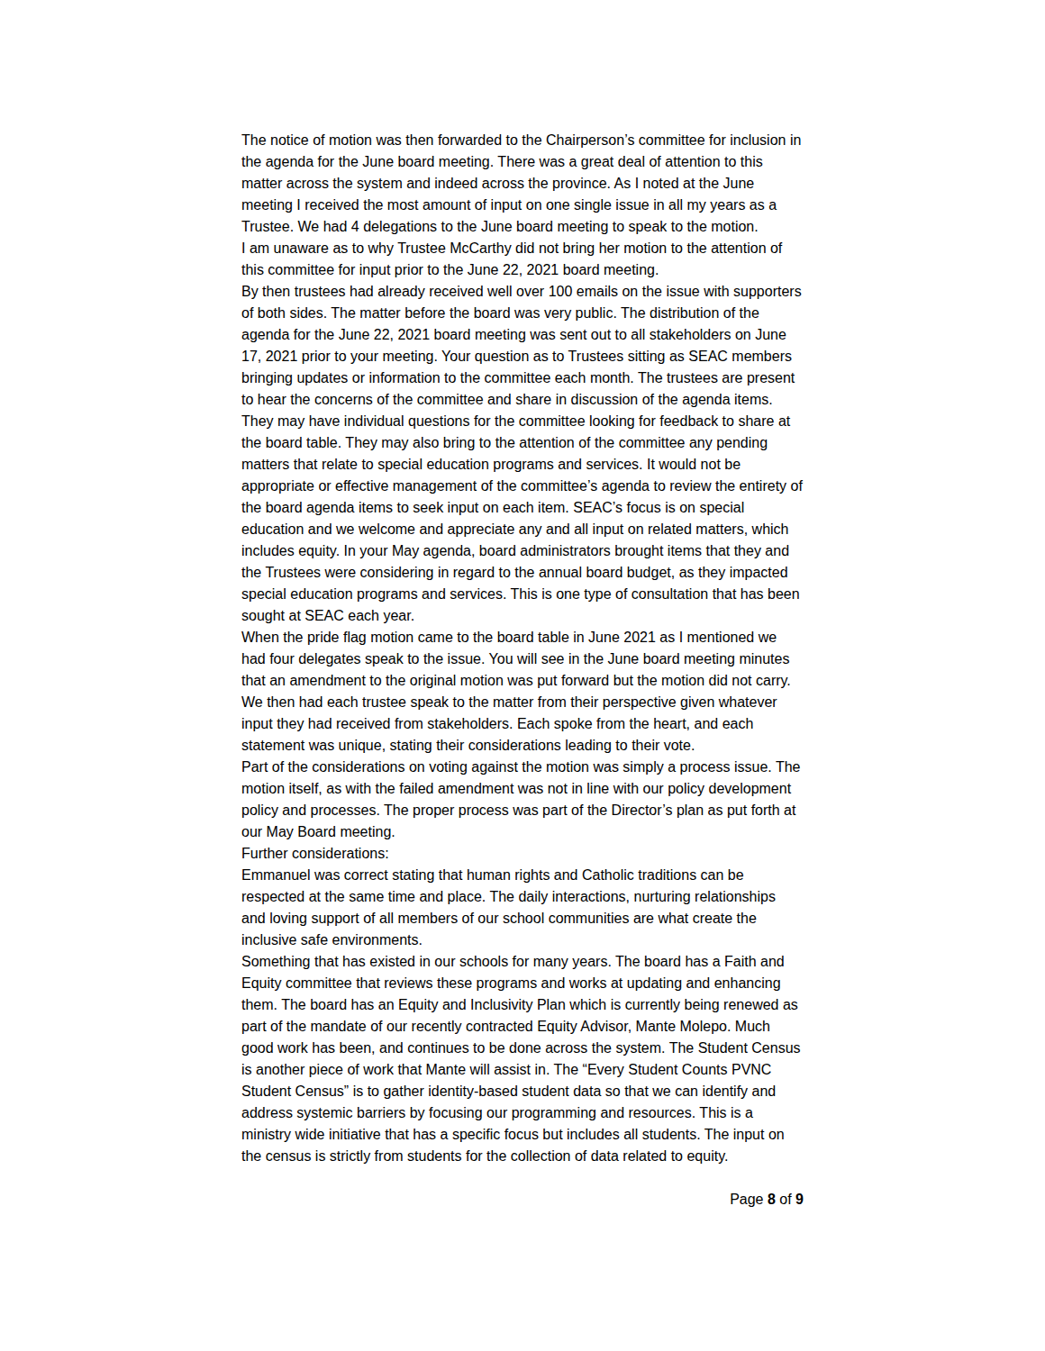The notice of motion was then forwarded to the Chairperson’s committee for inclusion in the agenda for the June board meeting. There was a great deal of attention to this matter across the system and indeed across the province. As I noted at the June meeting I received the most amount of input on one single issue in all my years as a Trustee. We had 4 delegations to the June board meeting to speak to the motion.
I am unaware as to why Trustee McCarthy did not bring her motion to the attention of this committee for input prior to the June 22, 2021 board meeting.
By then trustees had already received well over 100 emails on the issue with supporters of both sides. The matter before the board was very public. The distribution of the agenda for the June 22, 2021 board meeting was sent out to all stakeholders on June 17, 2021 prior to your meeting. Your question as to Trustees sitting as SEAC members bringing updates or information to the committee each month. The trustees are present to hear the concerns of the committee and share in discussion of the agenda items. They may have individual questions for the committee looking for feedback to share at the board table. They may also bring to the attention of the committee any pending matters that relate to special education programs and services. It would not be appropriate or effective management of the committee’s agenda to review the entirety of the board agenda items to seek input on each item. SEAC’s focus is on special education and we welcome and appreciate any and all input on related matters, which includes equity. In your May agenda, board administrators brought items that they and the Trustees were considering in regard to the annual board budget, as they impacted special education programs and services. This is one type of consultation that has been sought at SEAC each year.
When the pride flag motion came to the board table in June 2021 as I mentioned we had four delegates speak to the issue. You will see in the June board meeting minutes that an amendment to the original motion was put forward but the motion did not carry.
We then had each trustee speak to the matter from their perspective given whatever input they had received from stakeholders. Each spoke from the heart, and each statement was unique, stating their considerations leading to their vote.
Part of the considerations on voting against the motion was simply a process issue. The motion itself, as with the failed amendment was not in line with our policy development policy and processes. The proper process was part of the Director’s plan as put forth at our May Board meeting.
Further considerations:
Emmanuel was correct stating that human rights and Catholic traditions can be respected at the same time and place. The daily interactions, nurturing relationships and loving support of all members of our school communities are what create the inclusive safe environments.
Something that has existed in our schools for many years. The board has a Faith and Equity committee that reviews these programs and works at updating and enhancing them. The board has an Equity and Inclusivity Plan which is currently being renewed as part of the mandate of our recently contracted Equity Advisor, Mante Molepo. Much good work has been, and continues to be done across the system. The Student Census is another piece of work that Mante will assist in. The “Every Student Counts PVNC Student Census” is to gather identity-based student data so that we can identify and address systemic barriers by focusing our programming and resources. This is a ministry wide initiative that has a specific focus but includes all students. The input on the census is strictly from students for the collection of data related to equity.
Page 8 of 9